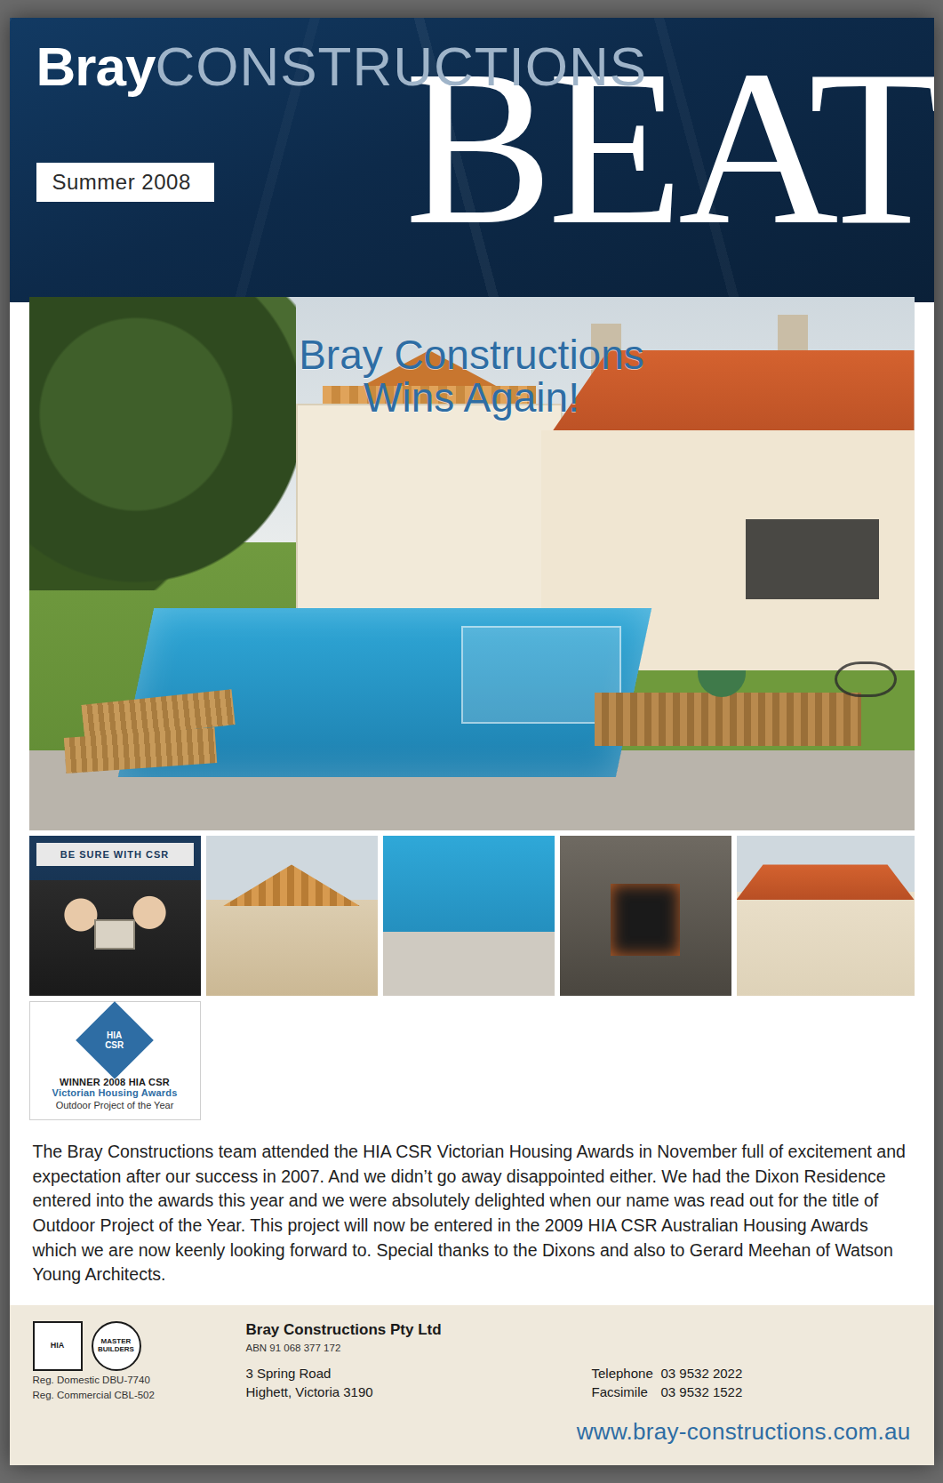BEAT
Bray CONSTRUCTIONS
Summer 2008
Bray Constructions
Wins Again!
BE SURE WITH CSR
HIA
CSR
WINNER 2008 HIA CSR
Victorian Housing Awards
Outdoor Project of the Year
The Bray Constructions team attended the HIA CSR Victorian Housing Awards in November full of excitement and expectation after our success in 2007. And we didn’t go away disappointed either. We had the Dixon Residence entered into the awards this year and we were absolutely delighted when our name was read out for the title of Outdoor Project of the Year. This project will now be entered in the 2009 HIA CSR Australian Housing Awards which we are now keenly looking forward to. Special thanks to the Dixons and also to Gerard Meehan of Watson Young Architects.
HIA
MASTER
BUILDERS
Reg. Domestic DBU-7740
Reg. Commercial CBL-502
Bray Constructions Pty Ltd
ABN 91 068 377 172
3 Spring Road
Highett, Victoria 3190
Telephone03 9532 2022
Facsimile03 9532 1522
www.bray-constructions.com.au